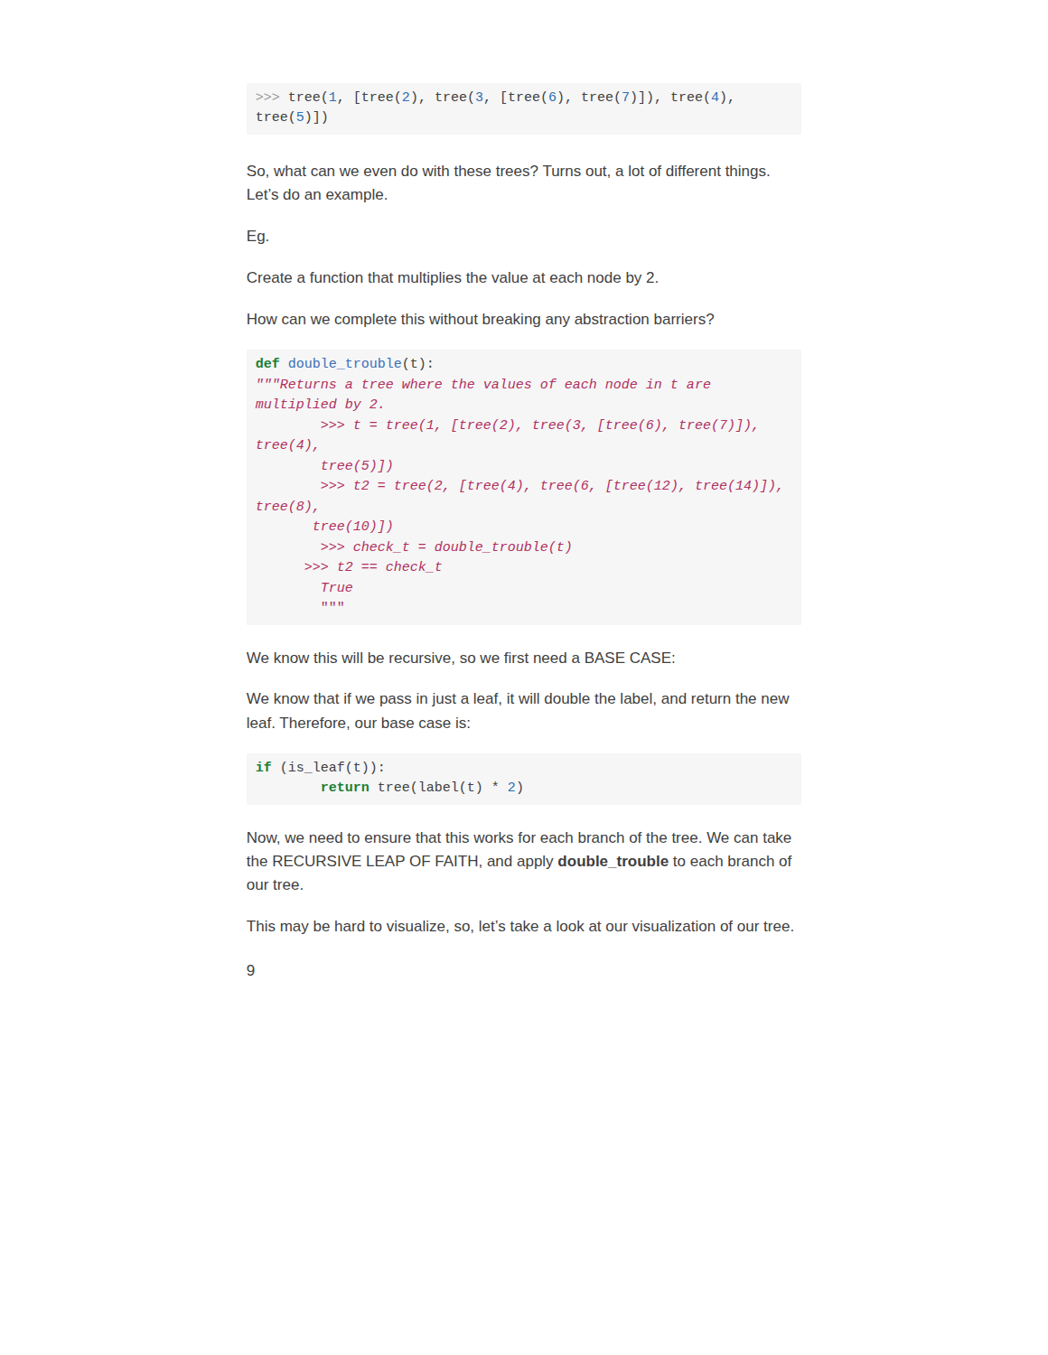>>> tree(1, [tree(2), tree(3, [tree(6), tree(7)]), tree(4), tree(5)])
So, what can we even do with these trees? Turns out, a lot of different things. Let’s do an example.
Eg.
Create a function that multiplies the value at each node by 2.
How can we complete this without breaking any abstraction barriers?
def double_trouble(t): """Returns a tree where the values of each node in t are multiplied by 2. >>> t = tree(1, [tree(2), tree(3, [tree(6), tree(7)]), tree(4), tree(5)]) >>> t2 = tree(2, [tree(4), tree(6, [tree(12), tree(14)]), tree(8), tree(10)]) >>> check_t = double_trouble(t) >>> t2 == check_t True """
We know this will be recursive, so we first need a BASE CASE:
We know that if we pass in just a leaf, it will double the label, and return the new leaf. Therefore, our base case is:
if (is_leaf(t)): return tree(label(t) * 2)
Now, we need to ensure that this works for each branch of the tree. We can take the RECURSIVE LEAP OF FAITH, and apply double_trouble to each branch of our tree.
This may be hard to visualize, so, let’s take a look at our visualization of our tree.
9